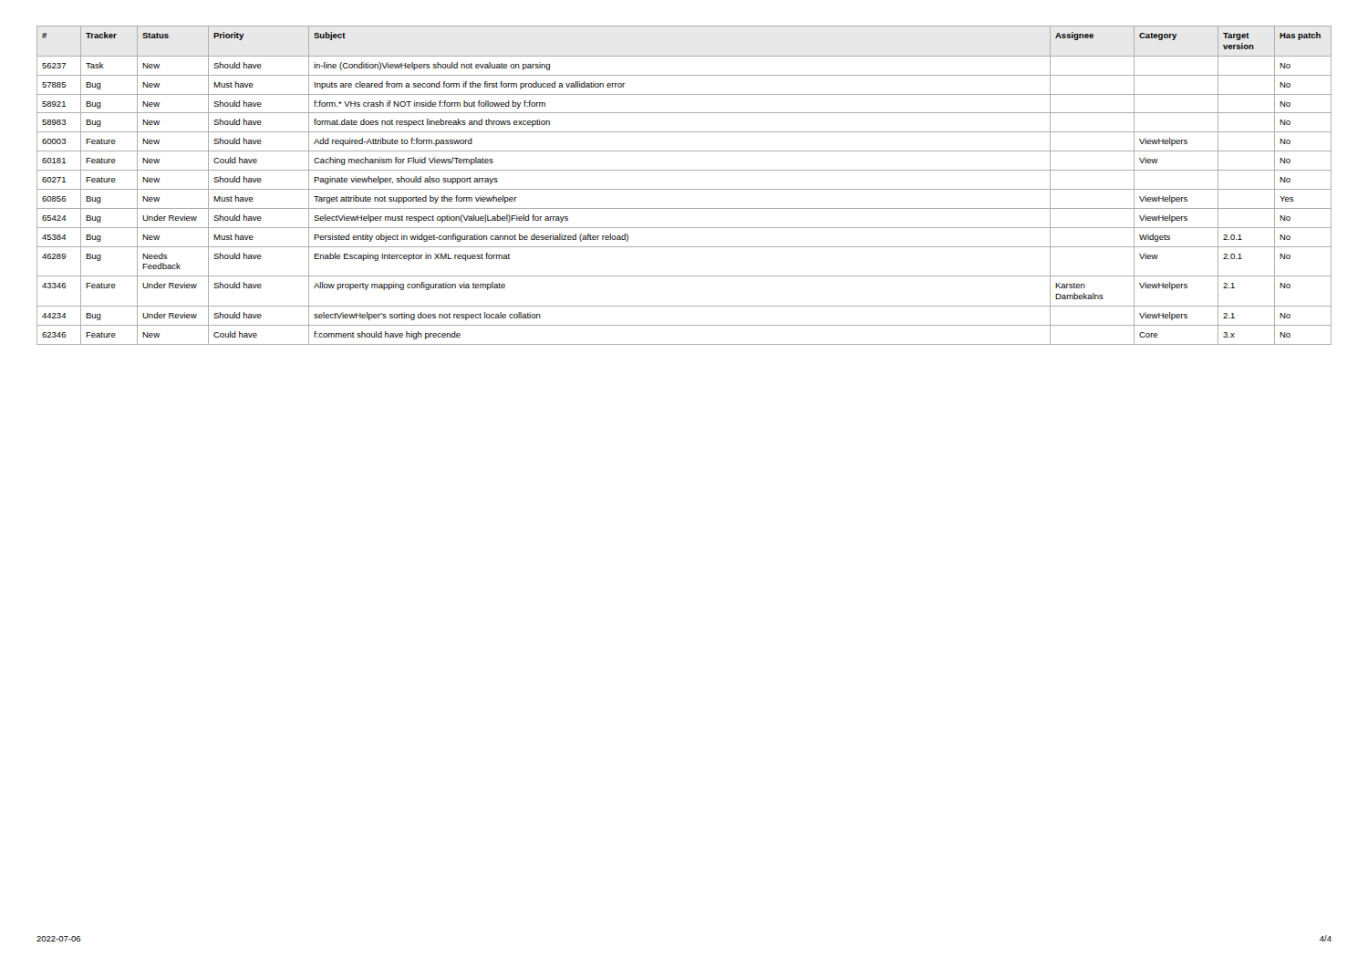| # | Tracker | Status | Priority | Subject | Assignee | Category | Target version | Has patch |
| --- | --- | --- | --- | --- | --- | --- | --- | --- |
| 56237 | Task | New | Should have | in-line (Condition)ViewHelpers should not evaluate on parsing | | | | No |
| 57885 | Bug | New | Must have | Inputs are cleared from a second form if the first form produced a vallidation error | | | | No |
| 58921 | Bug | New | Should have | f:form.* VHs crash if NOT inside f:form but followed by f:form | | | | No |
| 58983 | Bug | New | Should have | format.date does not respect linebreaks and throws exception | | | | No |
| 60003 | Feature | New | Should have | Add required-Attribute to f:form.password | | ViewHelpers | | No |
| 60181 | Feature | New | Could have | Caching mechanism for Fluid Views/Templates | | View | | No |
| 60271 | Feature | New | Should have | Paginate viewhelper, should also support arrays | | | | No |
| 60856 | Bug | New | Must have | Target attribute not supported by the form viewhelper | | ViewHelpers | | Yes |
| 65424 | Bug | Under Review | Should have | SelectViewHelper must respect option(Value/Label)Field for arrays | | ViewHelpers | | No |
| 45384 | Bug | New | Must have | Persisted entity object in widget-configuration cannot be deserialized (after reload) | | Widgets | 2.0.1 | No |
| 46289 | Bug | Needs Feedback | Should have | Enable Escaping Interceptor in XML request format | | View | 2.0.1 | No |
| 43346 | Feature | Under Review | Should have | Allow property mapping configuration via template | Karsten Dambekalns | ViewHelpers | 2.1 | No |
| 44234 | Bug | Under Review | Should have | selectViewHelper's sorting does not respect locale collation | | ViewHelpers | 2.1 | No |
| 62346 | Feature | New | Could have | f:comment should have high precende | | Core | 3.x | No |
2022-07-06 4/4